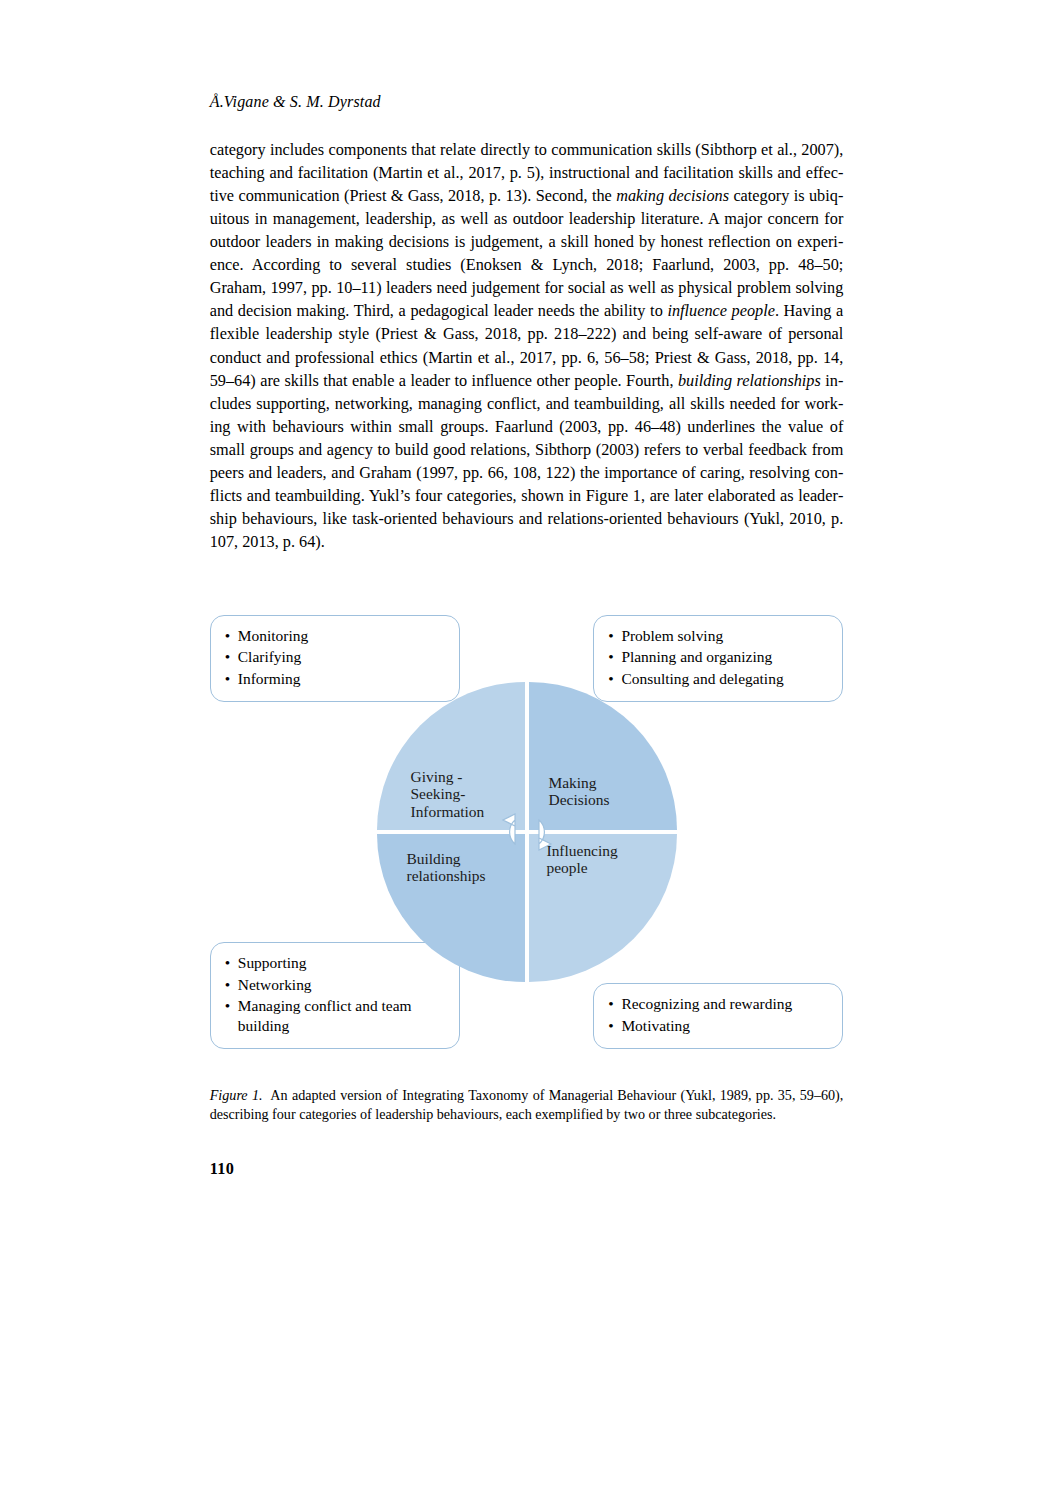Å.Vigane & S. M. Dyrstad
category includes components that relate directly to communication skills (Sibthorp et al., 2007), teaching and facilitation (Martin et al., 2017, p. 5), instructional and facilitation skills and effective communication (Priest & Gass, 2018, p. 13). Second, the making decisions category is ubiquitous in management, leadership, as well as outdoor leadership literature. A major concern for outdoor leaders in making decisions is judgement, a skill honed by honest reflection on experience. According to several studies (Enoksen & Lynch, 2018; Faarlund, 2003, pp. 48–50; Graham, 1997, pp. 10–11) leaders need judgement for social as well as physical problem solving and decision making. Third, a pedagogical leader needs the ability to influence people. Having a flexible leadership style (Priest & Gass, 2018, pp. 218–222) and being self-aware of personal conduct and professional ethics (Martin et al., 2017, pp. 6, 56–58; Priest & Gass, 2018, pp. 14, 59–64) are skills that enable a leader to influence other people. Fourth, building relationships includes supporting, networking, managing conflict, and teambuilding, all skills needed for working with behaviours within small groups. Faarlund (2003, pp. 46–48) underlines the value of small groups and agency to build good relations, Sibthorp (2003) refers to verbal feedback from peers and leaders, and Graham (1997, pp. 66, 108, 122) the importance of caring, resolving conflicts and teambuilding. Yukl’s four categories, shown in Figure 1, are later elaborated as leadership behaviours, like task-oriented behaviours and relations-oriented behaviours (Yukl, 2010, p. 107, 2013, p. 64).
Monitoring
Clarifying
Informing
Problem solving
Planning and organizing
Consulting and delegating
Supporting
Networking
Managing conflict and team building
Recognizing and rewarding
Motivating
Giving -
Seeking-
Information
Making
Decisions
Building
relationships
Influencing
people
Figure 1. An adapted version of Integrating Taxonomy of Managerial Behaviour (Yukl, 1989, pp. 35, 59–60), describing four categories of leadership behaviours, each exemplified by two or three subcategories.
110